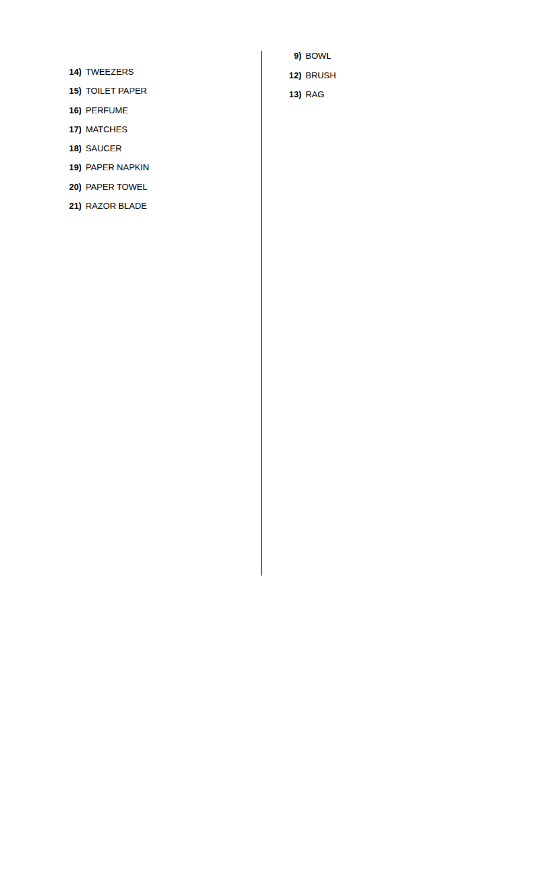14) TWEEZERS
15) TOILET PAPER
16) PERFUME
17) MATCHES
18) SAUCER
19) PAPER NAPKIN
20) PAPER TOWEL
21) RAZOR BLADE
9) BOWL
12) BRUSH
13) RAG